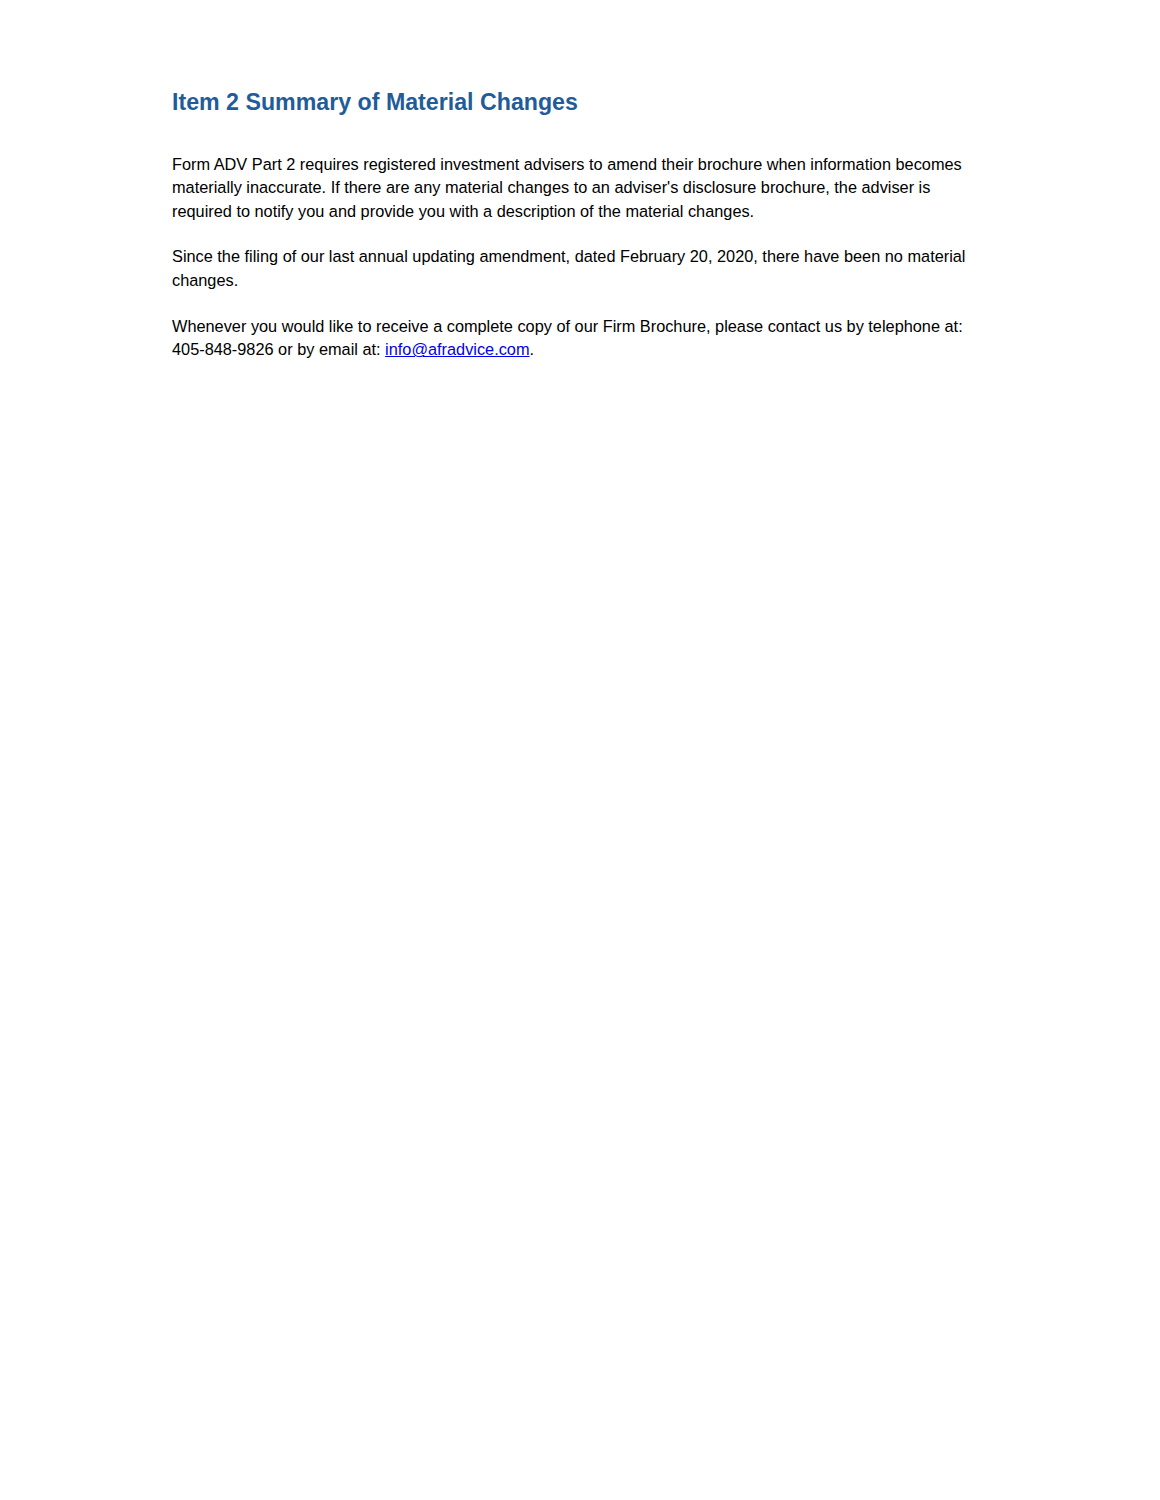Item 2 Summary of Material Changes
Form ADV Part 2 requires registered investment advisers to amend their brochure when information becomes materially inaccurate. If there are any material changes to an adviser's disclosure brochure, the adviser is required to notify you and provide you with a description of the material changes.
Since the filing of our last annual updating amendment, dated February 20, 2020, there have been no material changes.
Whenever you would like to receive a complete copy of our Firm Brochure, please contact us by telephone at: 405-848-9826 or by email at: info@afradvice.com.